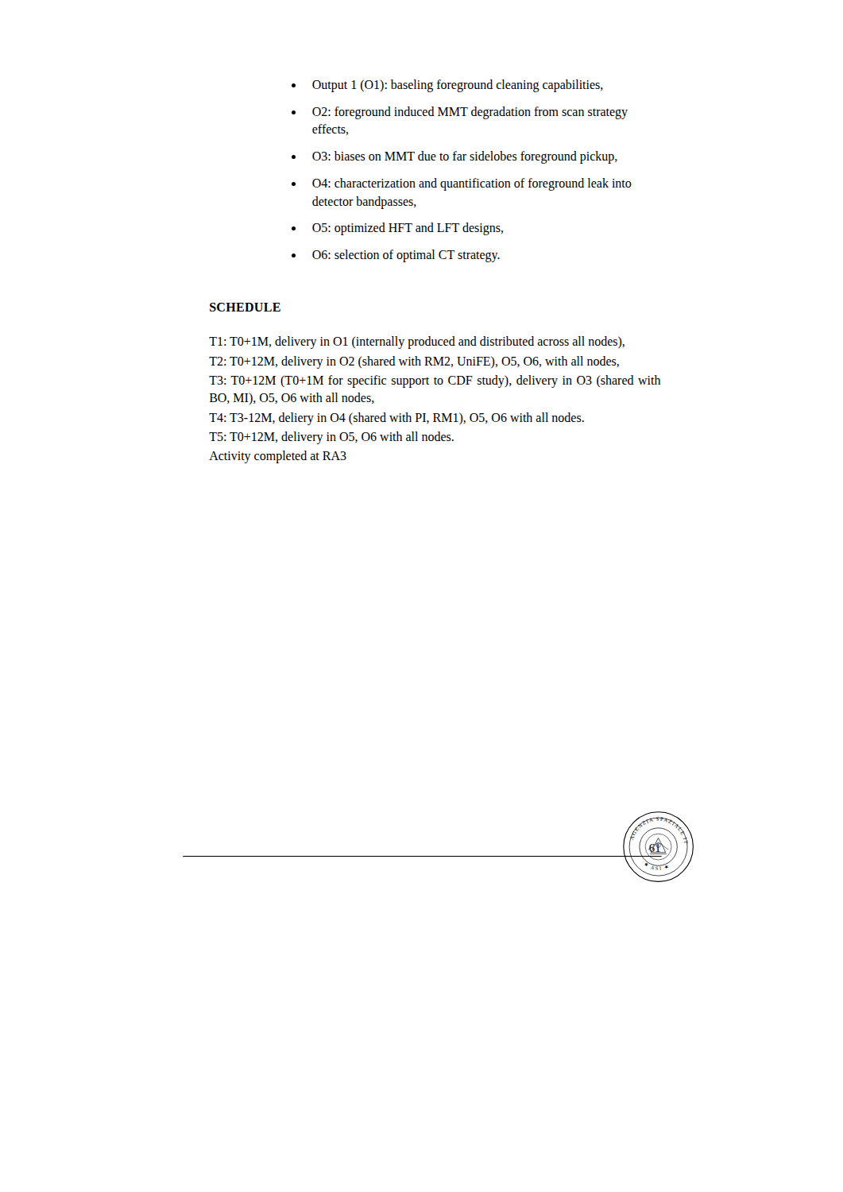Output 1 (O1): baseling foreground cleaning capabilities,
O2: foreground induced MMT degradation from scan strategy effects,
O3: biases on MMT due to far sidelobes foreground pickup,
O4: characterization and quantification of foreground leak into detector bandpasses,
O5: optimized HFT and LFT designs,
O6: selection of optimal CT strategy.
SCHEDULE
T1: T0+1M, delivery in O1 (internally produced and distributed across all nodes),
T2: T0+12M, delivery in O2 (shared with RM2, UniFE), O5, O6, with all nodes,
T3: T0+12M (T0+1M for specific support to CDF study), delivery in O3 (shared with BO, MI), O5, O6 with all nodes,
T4: T3-12M, deliery in O4 (shared with PI, RM1), O5, O6 with all nodes.
T5: T0+12M, delivery in O5, O6 with all nodes.
Activity completed at RA3
61
AGENZIA SPAZIALE ITALIANA ★ ASI ★